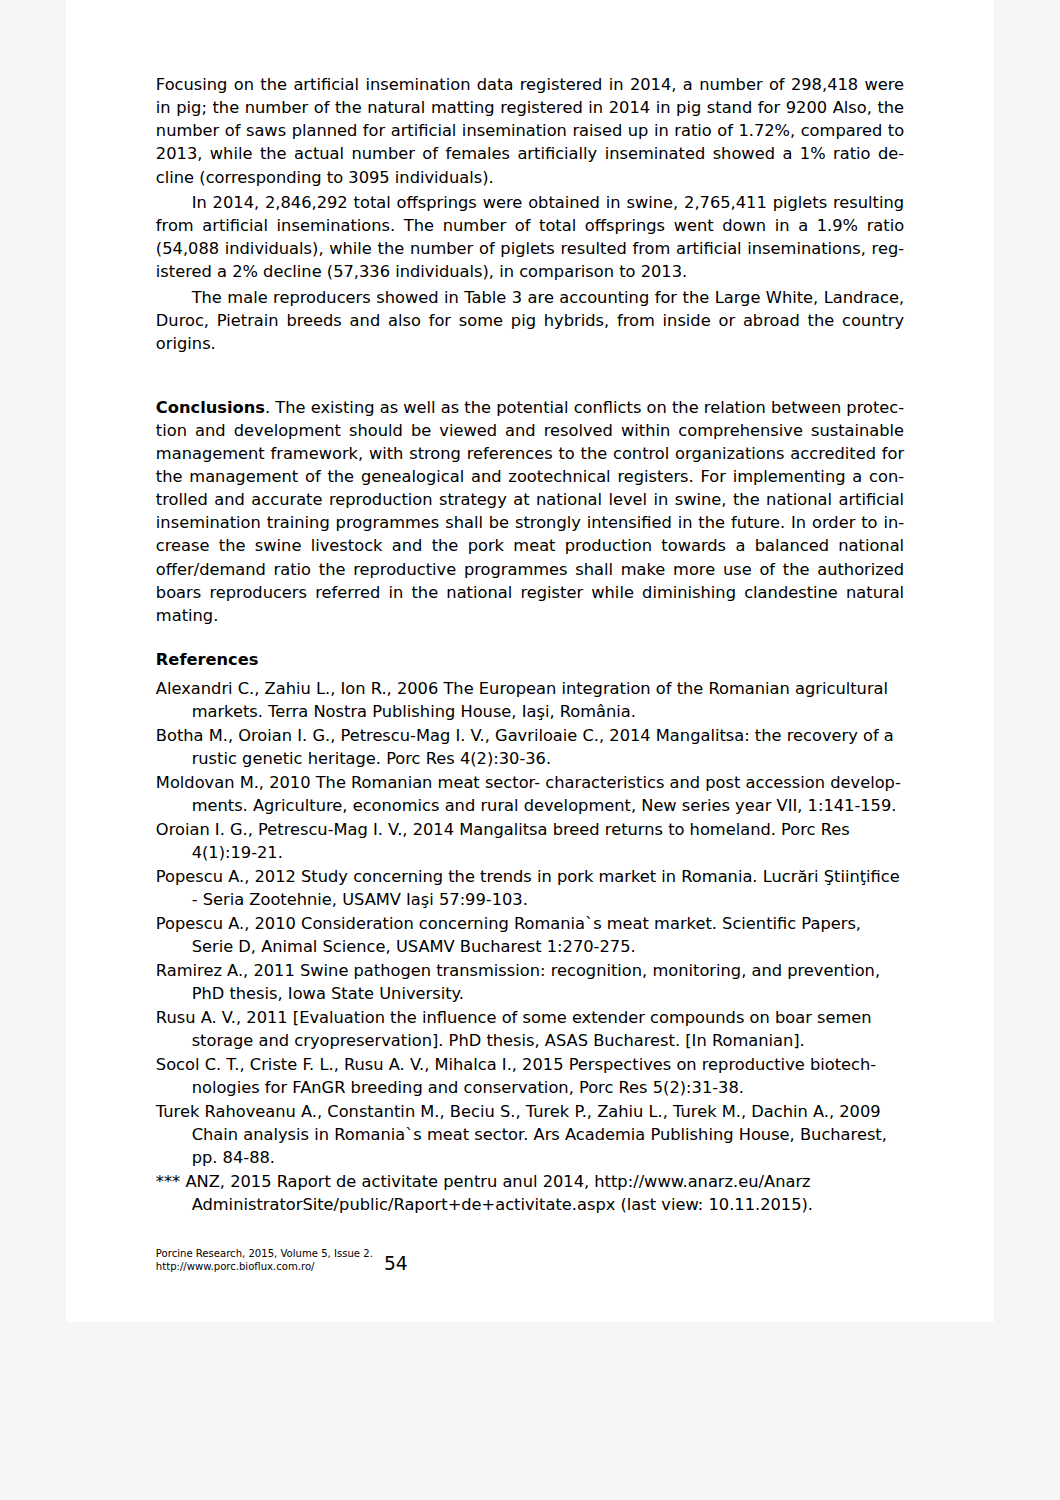Focusing on the artificial insemination data registered in 2014, a number of 298,418 were in pig; the number of the natural matting registered in 2014 in pig stand for 9200 Also, the number of saws planned for artificial insemination raised up in ratio of 1.72%, compared to 2013, while the actual number of females artificially inseminated showed a 1% ratio decline (corresponding to 3095 individuals).
In 2014, 2,846,292 total offsprings were obtained in swine, 2,765,411 piglets resulting from artificial inseminations. The number of total offsprings went down in a 1.9% ratio (54,088 individuals), while the number of piglets resulted from artificial inseminations, registered a 2% decline (57,336 individuals), in comparison to 2013.
The male reproducers showed in Table 3 are accounting for the Large White, Landrace, Duroc, Pietrain breeds and also for some pig hybrids, from inside or abroad the country origins.
Conclusions. The existing as well as the potential conflicts on the relation between protection and development should be viewed and resolved within comprehensive sustainable management framework, with strong references to the control organizations accredited for the management of the genealogical and zootechnical registers. For implementing a controlled and accurate reproduction strategy at national level in swine, the national artificial insemination training programmes shall be strongly intensified in the future. In order to increase the swine livestock and the pork meat production towards a balanced national offer/demand ratio the reproductive programmes shall make more use of the authorized boars reproducers referred in the national register while diminishing clandestine natural mating.
References
Alexandri C., Zahiu L., Ion R., 2006 The European integration of the Romanian agricultural markets. Terra Nostra Publishing House, Iaşi, România.
Botha M., Oroian I. G., Petrescu-Mag I. V., Gavriloaie C., 2014 Mangalitsa: the recovery of a rustic genetic heritage. Porc Res 4(2):30-36.
Moldovan M., 2010 The Romanian meat sector- characteristics and post accession developments. Agriculture, economics and rural development, New series year VII, 1:141-159.
Oroian I. G., Petrescu-Mag I. V., 2014 Mangalitsa breed returns to homeland. Porc Res 4(1):19-21.
Popescu A., 2012 Study concerning the trends in pork market in Romania. Lucrări Ştiinţifice - Seria Zootehnie, USAMV Iaşi 57:99-103.
Popescu A., 2010 Consideration concerning Romania`s meat market. Scientific Papers, Serie D, Animal Science, USAMV Bucharest 1:270-275.
Ramirez A., 2011 Swine pathogen transmission: recognition, monitoring, and prevention, PhD thesis, Iowa State University.
Rusu A. V., 2011 [Evaluation the influence of some extender compounds on boar semen storage and cryopreservation]. PhD thesis, ASAS Bucharest. [In Romanian].
Socol C. T., Criste F. L., Rusu A. V., Mihalca I., 2015 Perspectives on reproductive biotechnologies for FAnGR breeding and conservation, Porc Res 5(2):31-38.
Turek Rahoveanu A., Constantin M., Beciu S., Turek P., Zahiu L., Turek M., Dachin A., 2009 Chain analysis in Romania`s meat sector. Ars Academia Publishing House, Bucharest, pp. 84-88.
*** ANZ, 2015 Raport de activitate pentru anul 2014, http://www.anarz.eu/Anarz AdministratorSite/public/Raport+de+activitate.aspx (last view: 10.11.2015).
Porcine Research, 2015, Volume 5, Issue 2.
http://www.porc.bioflux.com.ro/
54